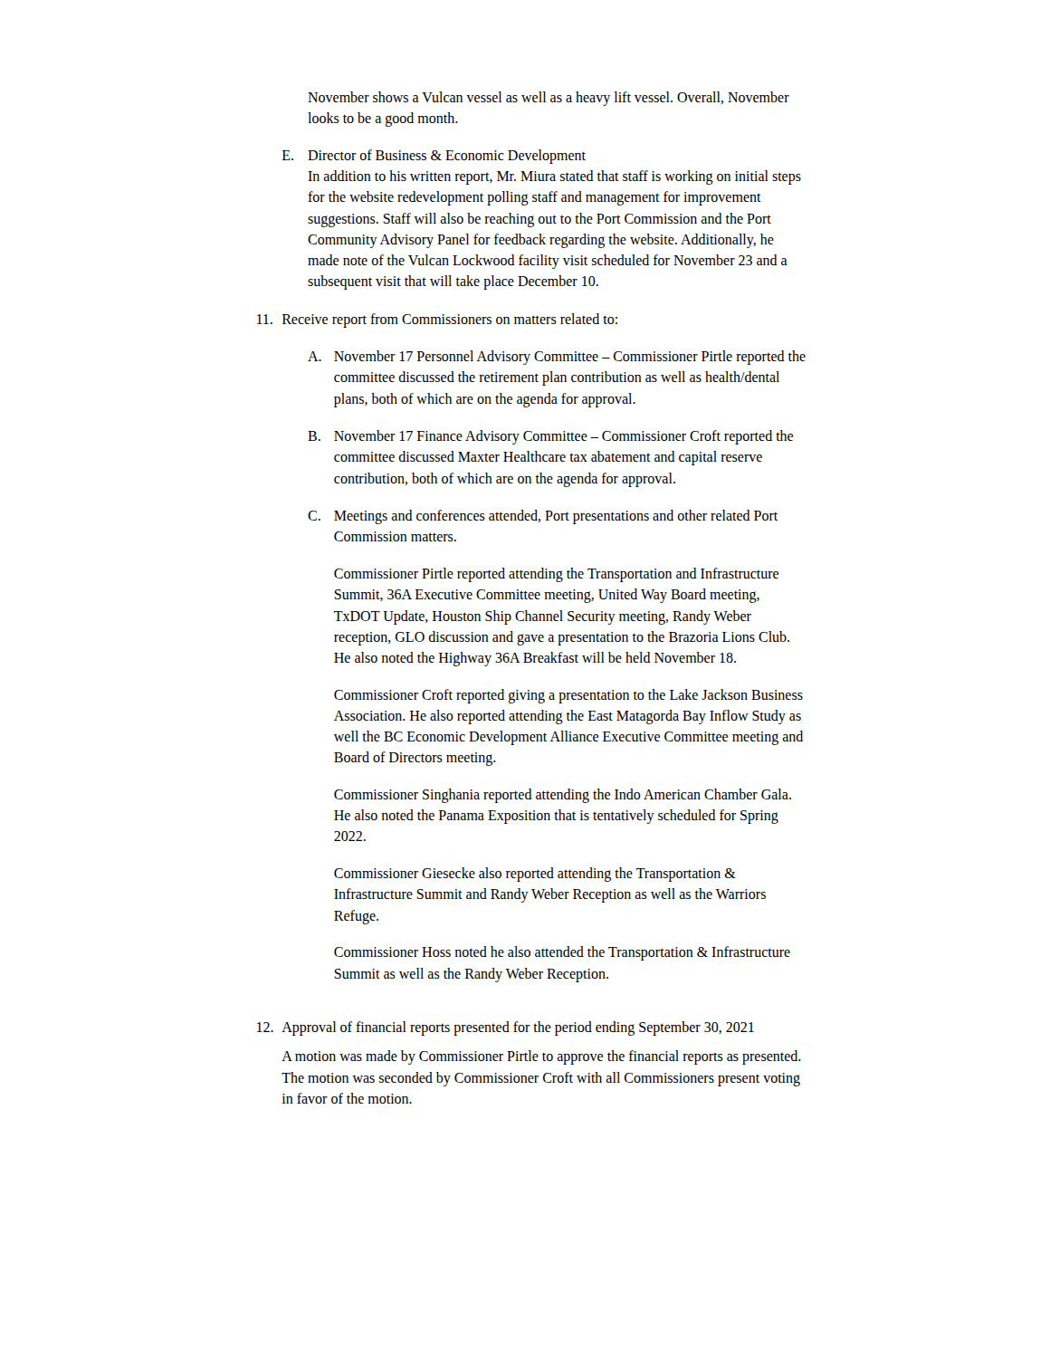November shows a Vulcan vessel as well as a heavy lift vessel. Overall, November looks to be a good month.
E.
Director of Business & Economic Development
In addition to his written report, Mr. Miura stated that staff is working on initial steps for the website redevelopment polling staff and management for improvement suggestions. Staff will also be reaching out to the Port Commission and the Port Community Advisory Panel for feedback regarding the website. Additionally, he made note of the Vulcan Lockwood facility visit scheduled for November 23 and a subsequent visit that will take place December 10.
11.
Receive report from Commissioners on matters related to:
A.
November 17 Personnel Advisory Committee – Commissioner Pirtle reported the committee discussed the retirement plan contribution as well as health/dental plans, both of which are on the agenda for approval.
B.
November 17 Finance Advisory Committee – Commissioner Croft reported the committee discussed Maxter Healthcare tax abatement and capital reserve contribution, both of which are on the agenda for approval.
C.
Meetings and conferences attended, Port presentations and other related Port Commission matters.
Commissioner Pirtle reported attending the Transportation and Infrastructure Summit, 36A Executive Committee meeting, United Way Board meeting, TxDOT Update, Houston Ship Channel Security meeting, Randy Weber reception, GLO discussion and gave a presentation to the Brazoria Lions Club. He also noted the Highway 36A Breakfast will be held November 18.
Commissioner Croft reported giving a presentation to the Lake Jackson Business Association. He also reported attending the East Matagorda Bay Inflow Study as well the BC Economic Development Alliance Executive Committee meeting and Board of Directors meeting.
Commissioner Singhania reported attending the Indo American Chamber Gala. He also noted the Panama Exposition that is tentatively scheduled for Spring 2022.
Commissioner Giesecke also reported attending the Transportation & Infrastructure Summit and Randy Weber Reception as well as the Warriors Refuge.
Commissioner Hoss noted he also attended the Transportation & Infrastructure Summit as well as the Randy Weber Reception.
12.
Approval of financial reports presented for the period ending September 30, 2021
A motion was made by Commissioner Pirtle to approve the financial reports as presented. The motion was seconded by Commissioner Croft with all Commissioners present voting in favor of the motion.